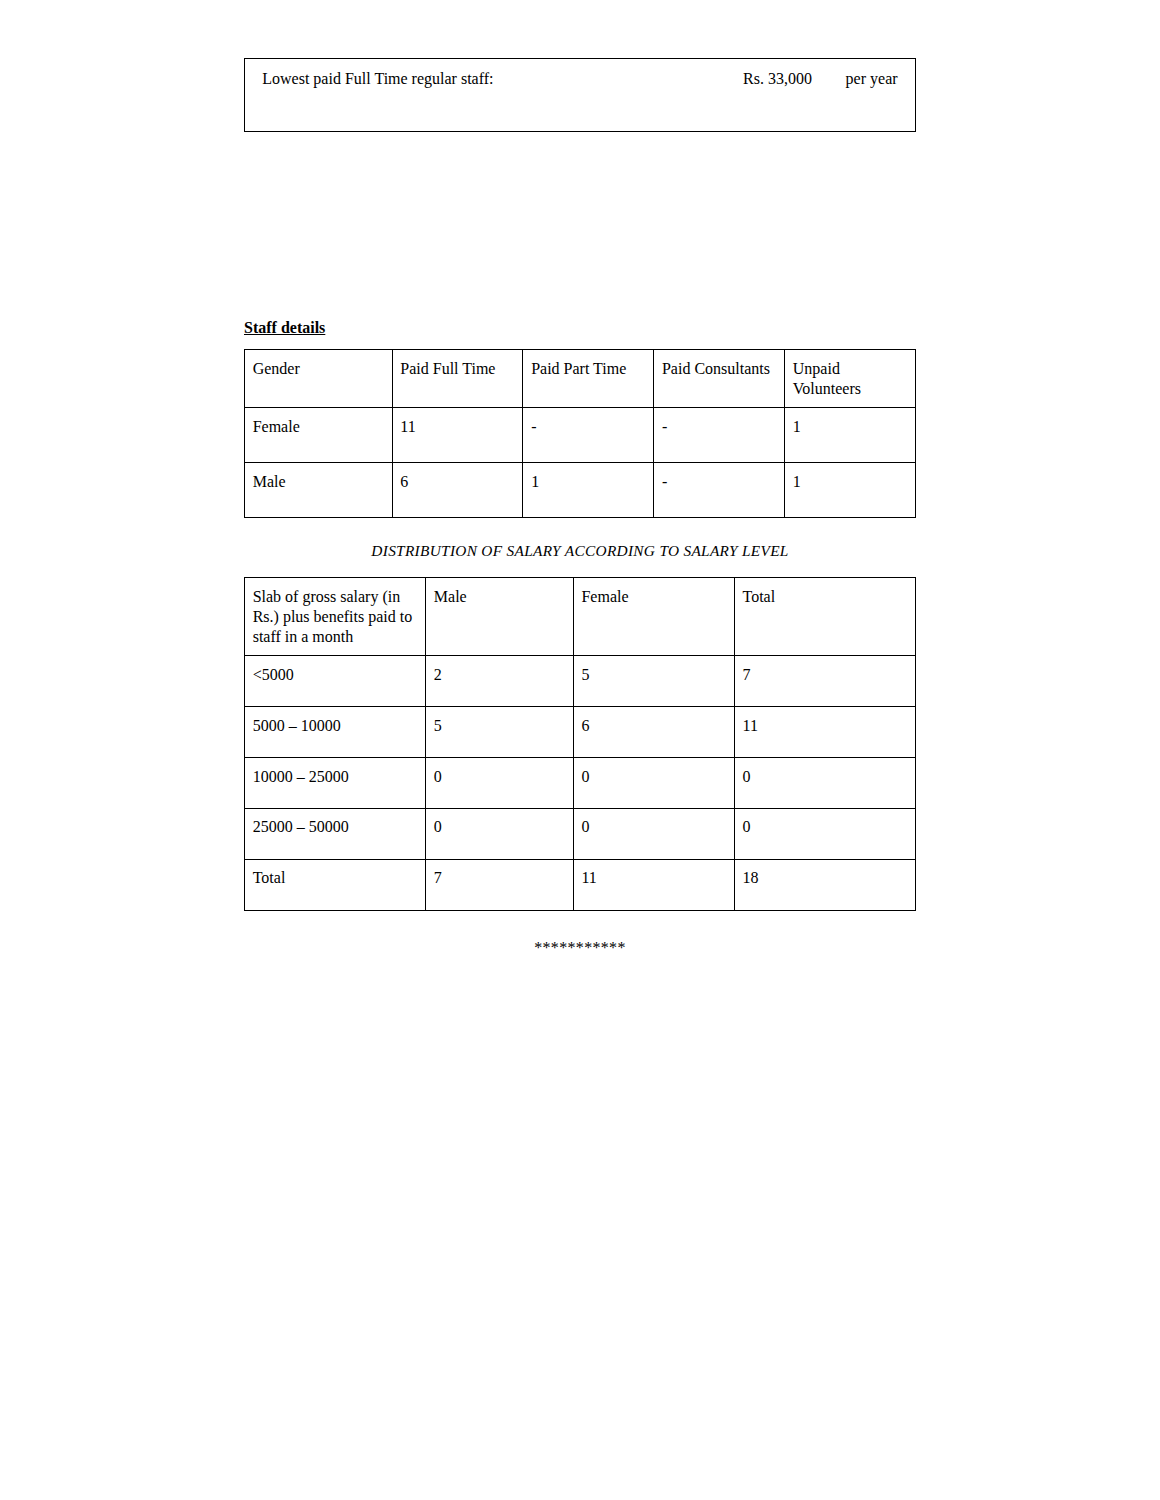Lowest paid Full Time regular staff: Rs. 33,000per year
Staff details
| Gender | Paid Full Time | Paid Part Time | Paid Consultants | Unpaid Volunteers |
| --- | --- | --- | --- | --- |
| Female | 11 | - | - | 1 |
| Male | 6 | 1 | - | 1 |
DISTRIBUTION OF SALARY ACCORDING TO SALARY LEVEL
| Slab of gross salary (in Rs.) plus benefits paid to staff in a month | Male | Female | Total |
| --- | --- | --- | --- |
| <5000 | 2 | 5 | 7 |
| 5000 – 10000 | 5 | 6 | 11 |
| 10000 – 25000 | 0 | 0 | 0 |
| 25000 – 50000 | 0 | 0 | 0 |
| Total | 7 | 11 | 18 |
***********